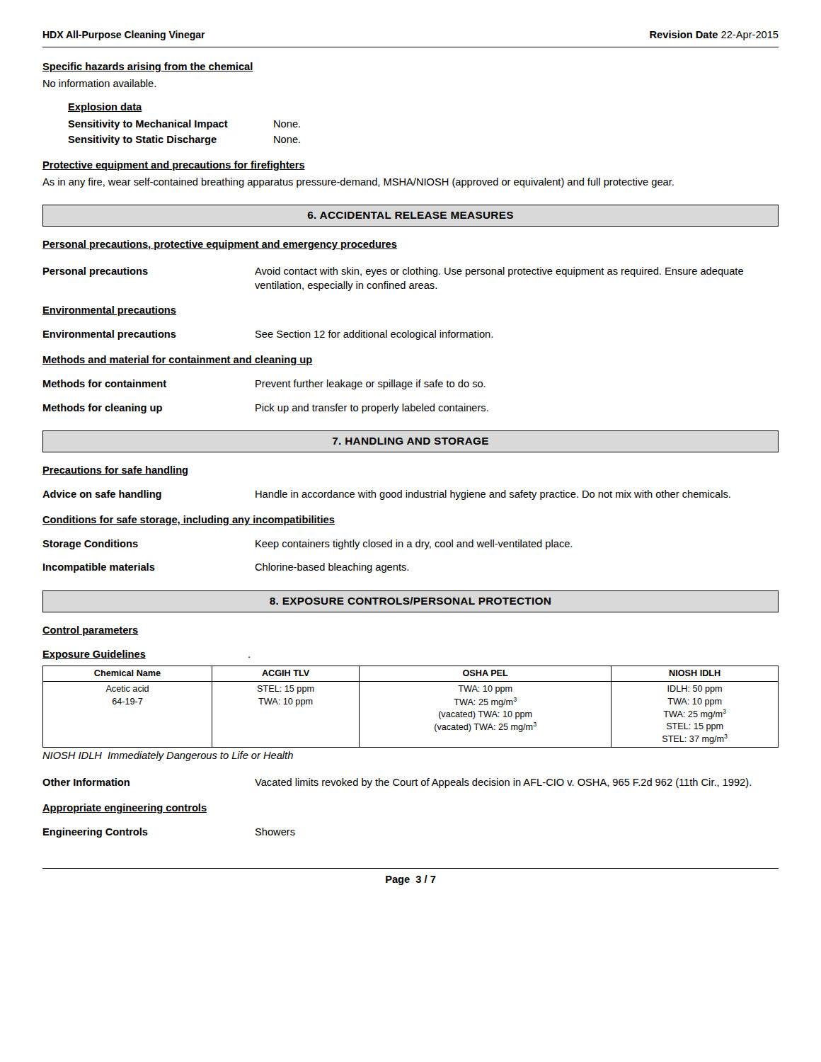HDX All-Purpose Cleaning Vinegar Revision Date 22-Apr-2015
Specific hazards arising from the chemical
No information available.
Explosion data
Sensitivity to Mechanical Impact None.
Sensitivity to Static Discharge None.
Protective equipment and precautions for firefighters
As in any fire, wear self-contained breathing apparatus pressure-demand, MSHA/NIOSH (approved or equivalent) and full protective gear.
6. ACCIDENTAL RELEASE MEASURES
Personal precautions, protective equipment and emergency procedures
Personal precautions
Avoid contact with skin, eyes or clothing. Use personal protective equipment as required. Ensure adequate ventilation, especially in confined areas.
Environmental precautions
Environmental precautions
See Section 12 for additional ecological information.
Methods and material for containment and cleaning up
Methods for containment
Prevent further leakage or spillage if safe to do so.
Methods for cleaning up
Pick up and transfer to properly labeled containers.
7. HANDLING AND STORAGE
Precautions for safe handling
Advice on safe handling
Handle in accordance with good industrial hygiene and safety practice. Do not mix with other chemicals.
Conditions for safe storage, including any incompatibilities
Storage Conditions
Keep containers tightly closed in a dry, cool and well-ventilated place.
Incompatible materials
Chlorine-based bleaching agents.
8. EXPOSURE CONTROLS/PERSONAL PROTECTION
Control parameters
Exposure Guidelines
.
| Chemical Name | ACGIH TLV | OSHA PEL | NIOSH IDLH |
| --- | --- | --- | --- |
| Acetic acid 64-19-7 | STEL: 15 ppm TWA: 10 ppm | TWA: 10 ppm TWA: 25 mg/m 3 (vacated) TWA: 10 ppm (vacated) TWA: 25 mg/m 3 | IDLH: 50 ppm TWA: 10 ppm TWA: 25 mg/m 3 STEL: 15 ppm STEL: 37 mg/m 3 |
NIOSH IDLH Immediately Dangerous to Life or Health
Other Information
Vacated limits revoked by the Court of Appeals decision in AFL-CIO v. OSHA, 965 F.2d 962 (11th Cir., 1992).
Appropriate engineering controls
Engineering Controls
Showers
Page 3 / 7